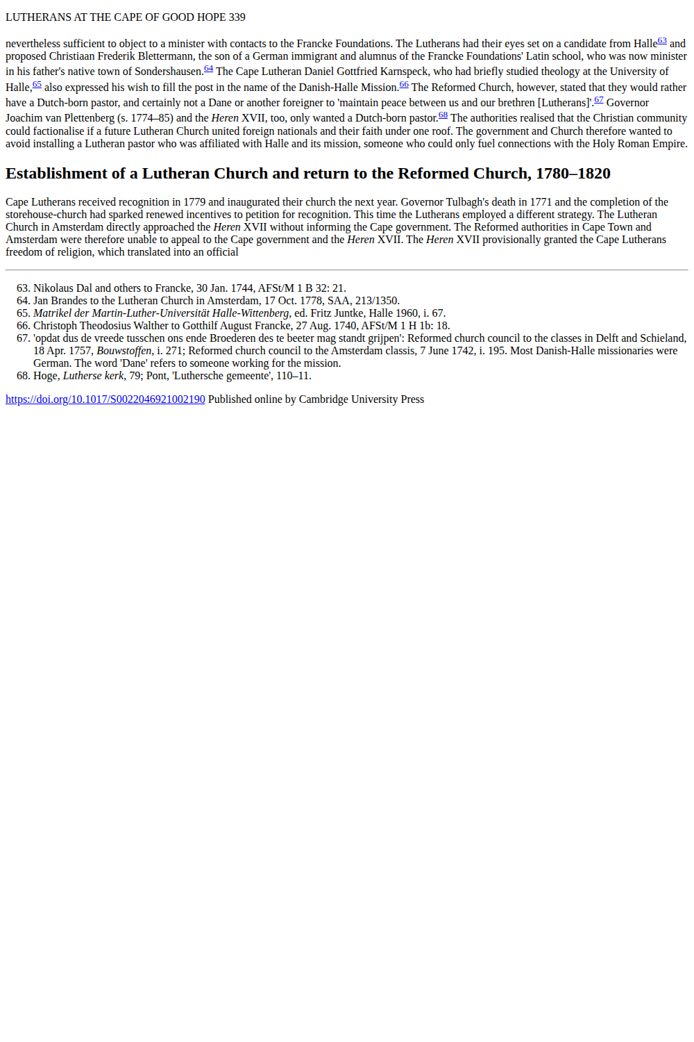LUTHERANS AT THE CAPE OF GOOD HOPE 339
nevertheless sufficient to object to a minister with contacts to the Francke Foundations. The Lutherans had their eyes set on a candidate from Halle63 and proposed Christiaan Frederik Blettermann, the son of a German immigrant and alumnus of the Francke Foundations' Latin school, who was now minister in his father's native town of Sondershausen.64 The Cape Lutheran Daniel Gottfried Karnspeck, who had briefly studied theology at the University of Halle,65 also expressed his wish to fill the post in the name of the Danish-Halle Mission.66 The Reformed Church, however, stated that they would rather have a Dutch-born pastor, and certainly not a Dane or another foreigner to 'maintain peace between us and our brethren [Lutherans]'.67 Governor Joachim van Plettenberg (s. 1774–85) and the Heren XVII, too, only wanted a Dutch-born pastor.68 The authorities realised that the Christian community could factionalise if a future Lutheran Church united foreign nationals and their faith under one roof. The government and Church therefore wanted to avoid installing a Lutheran pastor who was affiliated with Halle and its mission, someone who could only fuel connections with the Holy Roman Empire.
Establishment of a Lutheran Church and return to the Reformed Church, 1780–1820
Cape Lutherans received recognition in 1779 and inaugurated their church the next year. Governor Tulbagh's death in 1771 and the completion of the storehouse-church had sparked renewed incentives to petition for recognition. This time the Lutherans employed a different strategy. The Lutheran Church in Amsterdam directly approached the Heren XVII without informing the Cape government. The Reformed authorities in Cape Town and Amsterdam were therefore unable to appeal to the Cape government and the Heren XVII. The Heren XVII provisionally granted the Cape Lutherans freedom of religion, which translated into an official
Nikolaus Dal and others to Francke, 30 Jan. 1744, AFSt/M 1 B 32: 21.
Jan Brandes to the Lutheran Church in Amsterdam, 17 Oct. 1778, SAA, 213/1350.
Matrikel der Martin-Luther-Universität Halle-Wittenberg, ed. Fritz Juntke, Halle 1960, i. 67.
Christoph Theodosius Walther to Gotthilf August Francke, 27 Aug. 1740, AFSt/M 1 H 1b: 18.
'opdat dus de vreede tusschen ons ende Broederen des te beeter mag standt grijpen': Reformed church council to the classes in Delft and Schieland, 18 Apr. 1757, Bouwstoffen, i. 271; Reformed church council to the Amsterdam classis, 7 June 1742, i. 195. Most Danish-Halle missionaries were German. The word 'Dane' refers to someone working for the mission.
Hoge, Lutherse kerk, 79; Pont, 'Luthersche gemeente', 110–11.
https://doi.org/10.1017/S0022046921002190 Published online by Cambridge University Press